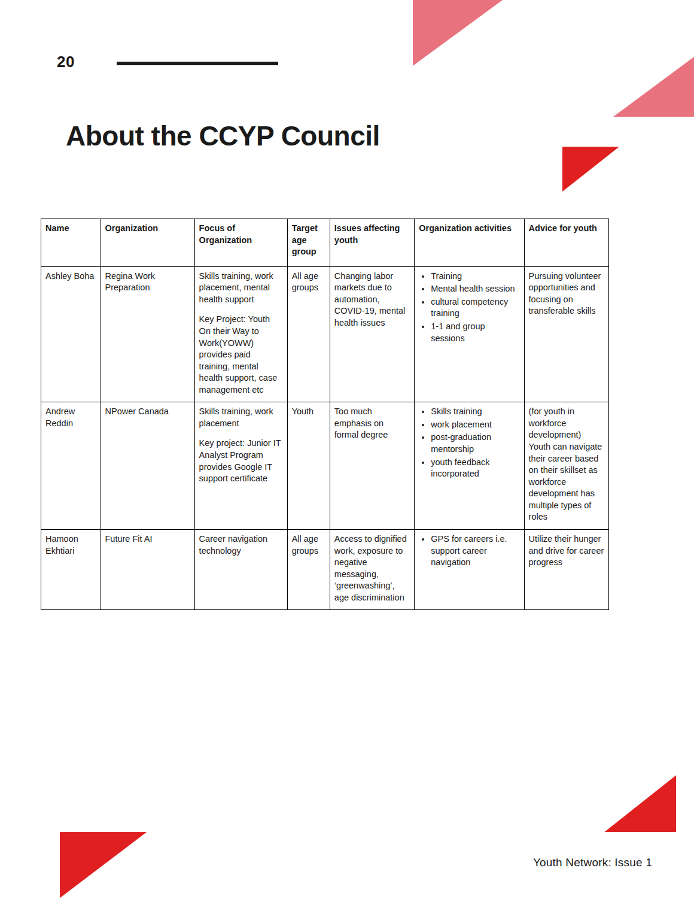20
About the CCYP Council
| Name | Organization | Focus of Organization | Target age group | Issues affecting youth | Organization activities | Advice for youth |
| --- | --- | --- | --- | --- | --- | --- |
| Ashley Boha | Regina Work Preparation | Skills training, work placement, mental health support Key Project: Youth On their Way to Work(YOWW) provides paid training, mental health support, case management etc | All age groups | Changing labor markets due to automation, COVID-19, mental health issues | Training Mental health session cultural competency training 1-1 and group sessions | Pursuing volunteer opportunities and focusing on transferable skills |
| Andrew Reddin | NPower Canada | Skills training, work placement Key project: Junior IT Analyst Program provides Google IT support certificate | Youth | Too much emphasis on formal degree | Skills training work placement post-graduation mentorship youth feedback incorporated | (for youth in workforce development) Youth can navigate their career based on their skillset as workforce development has multiple types of roles |
| Hamoon Ekhtiari | Future Fit AI | Career navigation technology | All age groups | Access to dignified work, exposure to negative messaging, ‘greenwashing’, age discrimination | GPS for careers i.e. support career navigation | Utilize their hunger and drive for career progress |
Youth Network: Issue 1